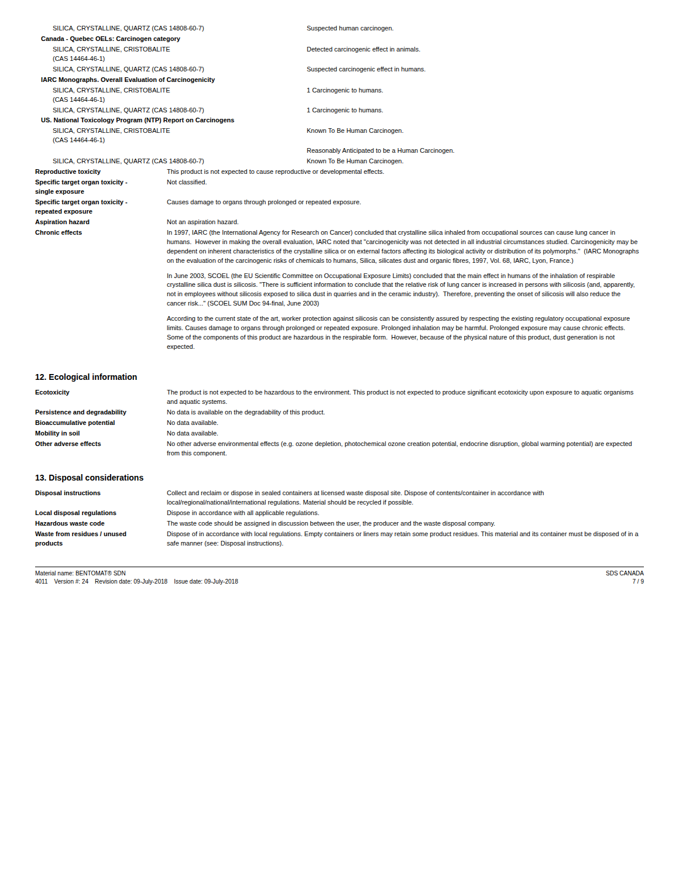| SILICA, CRYSTALLINE, QUARTZ (CAS 14808-60-7) | Suspected human carcinogen. |
| Canada - Quebec OELs: Carcinogen category |
| SILICA, CRYSTALLINE, CRISTOBALITE (CAS 14464-46-1) | Detected carcinogenic effect in animals. |
| SILICA, CRYSTALLINE, QUARTZ (CAS 14808-60-7) | Suspected carcinogenic effect in humans. |
| IARC Monographs. Overall Evaluation of Carcinogenicity |
| SILICA, CRYSTALLINE, CRISTOBALITE (CAS 14464-46-1) | 1 Carcinogenic to humans. |
| SILICA, CRYSTALLINE, QUARTZ (CAS 14808-60-7) | 1 Carcinogenic to humans. |
| US. National Toxicology Program (NTP) Report on Carcinogens |
| SILICA, CRYSTALLINE, CRISTOBALITE (CAS 14464-46-1) | Known To Be Human Carcinogen. |
| | Reasonably Anticipated to be a Human Carcinogen. |
| SILICA, CRYSTALLINE, QUARTZ (CAS 14808-60-7) | Known To Be Human Carcinogen. |
| Reproductive toxicity | This product is not expected to cause reproductive or developmental effects. |
| Specific target organ toxicity - single exposure | Not classified. |
| Specific target organ toxicity - repeated exposure | Causes damage to organs through prolonged or repeated exposure. |
| Aspiration hazard | Not an aspiration hazard. |
| Chronic effects | In 1997, IARC (the International Agency for Research on Cancer) concluded that crystalline silica inhaled from occupational sources can cause lung cancer in humans. However in making the overall evaluation, IARC noted that "carcinogenicity was not detected in all industrial circumstances studied. Carcinogenicity may be dependent on inherent characteristics of the crystalline silica or on external factors affecting its biological activity or distribution of its polymorphs." (IARC Monographs on the evaluation of the carcinogenic risks of chemicals to humans, Silica, silicates dust and organic fibres, 1997, Vol. 68, IARC, Lyon, France.) In June 2003, SCOEL (the EU Scientific Committee on Occupational Exposure Limits) concluded that the main effect in humans of the inhalation of respirable crystalline silica dust is silicosis. "There is sufficient information to conclude that the relative risk of lung cancer is increased in persons with silicosis (and, apparently, not in employees without silicosis exposed to silica dust in quarries and in the ceramic industry). Therefore, preventing the onset of silicosis will also reduce the cancer risk..." (SCOEL SUM Doc 94-final, June 2003) According to the current state of the art, worker protection against silicosis can be consistently assured by respecting the existing regulatory occupational exposure limits. Causes damage to organs through prolonged or repeated exposure. Prolonged inhalation may be harmful. Prolonged exposure may cause chronic effects. Some of the components of this product are hazardous in the respirable form. However, because of the physical nature of this product, dust generation is not expected. |
12. Ecological information
| Ecotoxicity | The product is not expected to be hazardous to the environment. This product is not expected to produce significant ecotoxicity upon exposure to aquatic organisms and aquatic systems. |
| Persistence and degradability | No data is available on the degradability of this product. |
| Bioaccumulative potential | No data available. |
| Mobility in soil | No data available. |
| Other adverse effects | No other adverse environmental effects (e.g. ozone depletion, photochemical ozone creation potential, endocrine disruption, global warming potential) are expected from this component. |
13. Disposal considerations
| Disposal instructions | Collect and reclaim or dispose in sealed containers at licensed waste disposal site. Dispose of contents/container in accordance with local/regional/national/international regulations. Material should be recycled if possible. |
| Local disposal regulations | Dispose in accordance with all applicable regulations. |
| Hazardous waste code | The waste code should be assigned in discussion between the user, the producer and the waste disposal company. |
| Waste from residues / unused products | Dispose of in accordance with local regulations. Empty containers or liners may retain some product residues. This material and its container must be disposed of in a safe manner (see: Disposal instructions). |
| Material name: BENTOMAT® SDN | SDS CANADA |
| 4011 Version #: 24 Revision date: 09-July-2018 Issue date: 09-July-2018 | 7 / 9 |